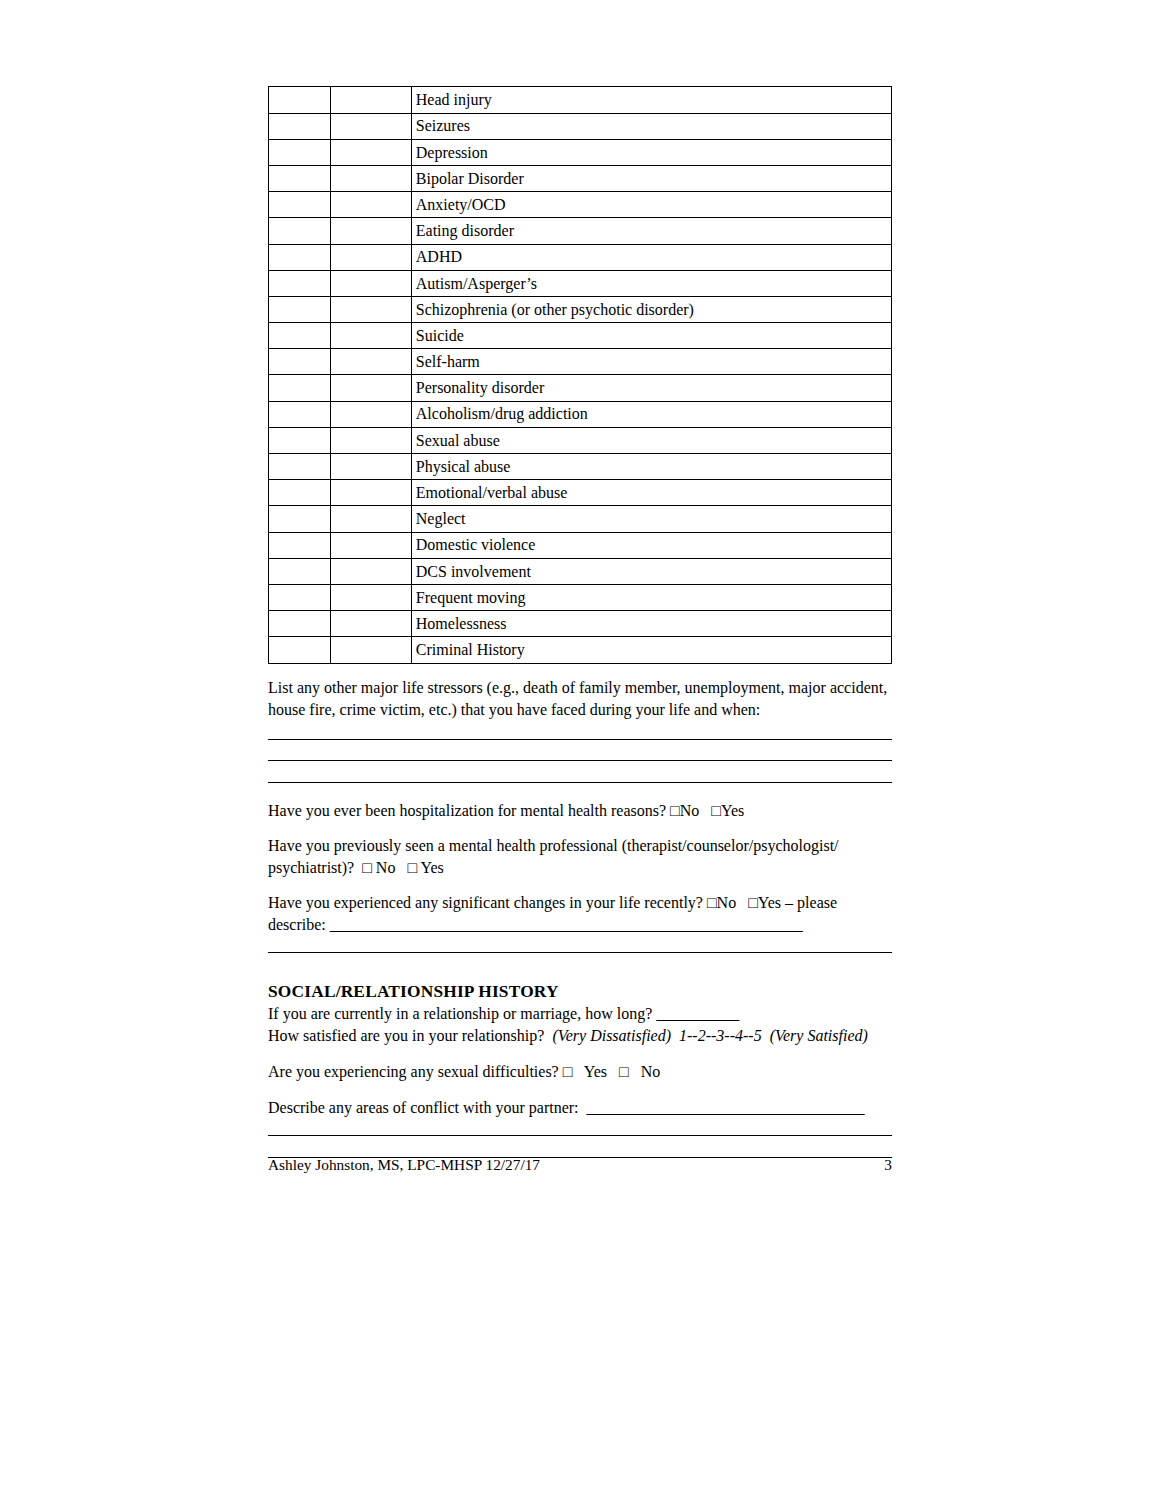| | | Head injury |
| | | Seizures |
| | | Depression |
| | | Bipolar Disorder |
| | | Anxiety/OCD |
| | | Eating disorder |
| | | ADHD |
| | | Autism/Asperger’s |
| | | Schizophrenia (or other psychotic disorder) |
| | | Suicide |
| | | Self-harm |
| | | Personality disorder |
| | | Alcoholism/drug addiction |
| | | Sexual abuse |
| | | Physical abuse |
| | | Emotional/verbal abuse |
| | | Neglect |
| | | Domestic violence |
| | | DCS involvement |
| | | Frequent moving |
| | | Homelessness |
| | | Criminal History |
List any other major life stressors (e.g., death of family member, unemployment, major accident, house fire, crime victim, etc.) that you have faced during your life and when:
_______________________________________________________________________________ _______________________________________________________________________________ _______________________________________________________________________________
Have you ever been hospitalization for mental health reasons? □No □Yes
Have you previously seen a mental health professional (therapist/counselor/psychologist/ psychiatrist)? □ No □ Yes
Have you experienced any significant changes in your life recently? □No □Yes – please describe: _______________________________________________________________
_______________________________________________________________________________
SOCIAL/RELATIONSHIP HISTORY
If you are currently in a relationship or marriage, how long? ___________
How satisfied are you in your relationship? (Very Dissatisfied) 1--2--3--4--5 (Very Satisfied)
Are you experiencing any sexual difficulties? □ Yes □ No
Describe any areas of conflict with your partner: _____________________________________
_______________________________________________________________________________ _______________________________________________________________________________
Ashley Johnston, MS, LPC-MHSP 12/27/17 3